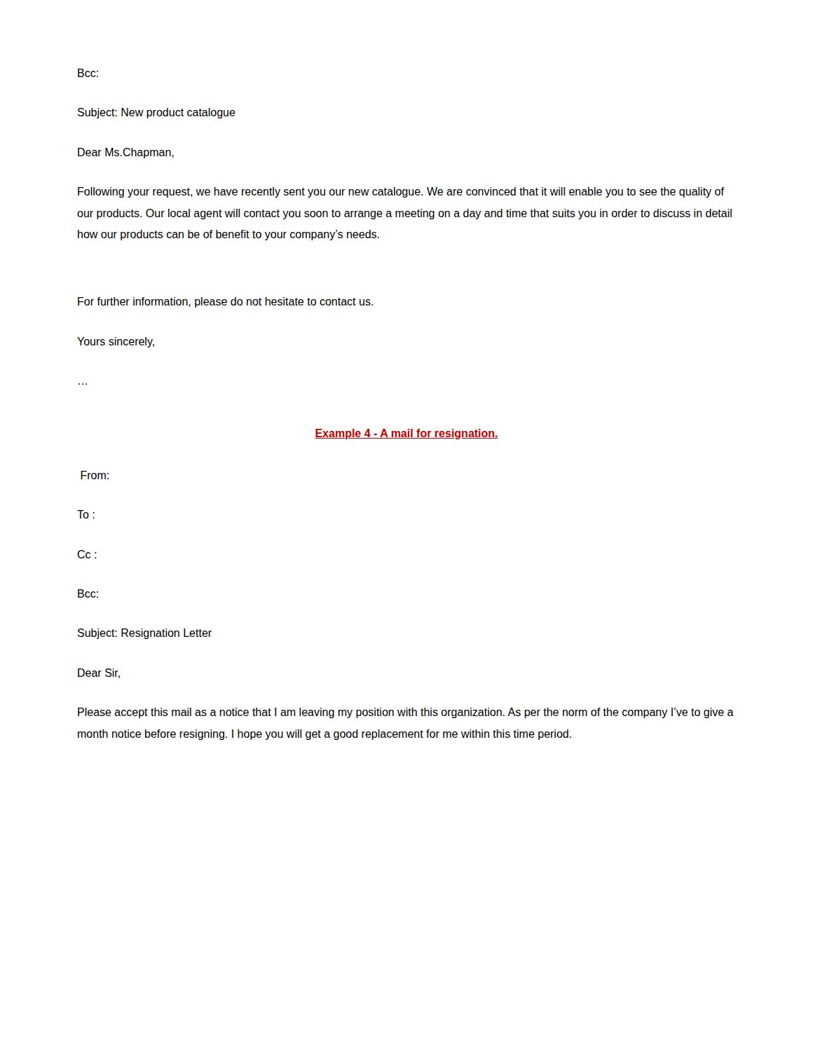Bcc:
Subject: New product catalogue
Dear Ms.Chapman,
Following your request, we have recently sent you our new catalogue. We are convinced that it will enable you to see the quality of our products. Our local agent will contact you soon to arrange a meeting on a day and time that suits you in order to discuss in detail how our products can be of benefit to your company’s needs.
For further information, please do not hesitate to contact us.
Yours sincerely,
…
Example 4 - A mail for resignation.
From:
To :
Cc :
Bcc:
Subject: Resignation Letter
Dear Sir,
Please accept this mail as a notice that I am leaving my position with this organization. As per the norm of the company I’ve to give a month notice before resigning. I hope you will get a good replacement for me within this time period.